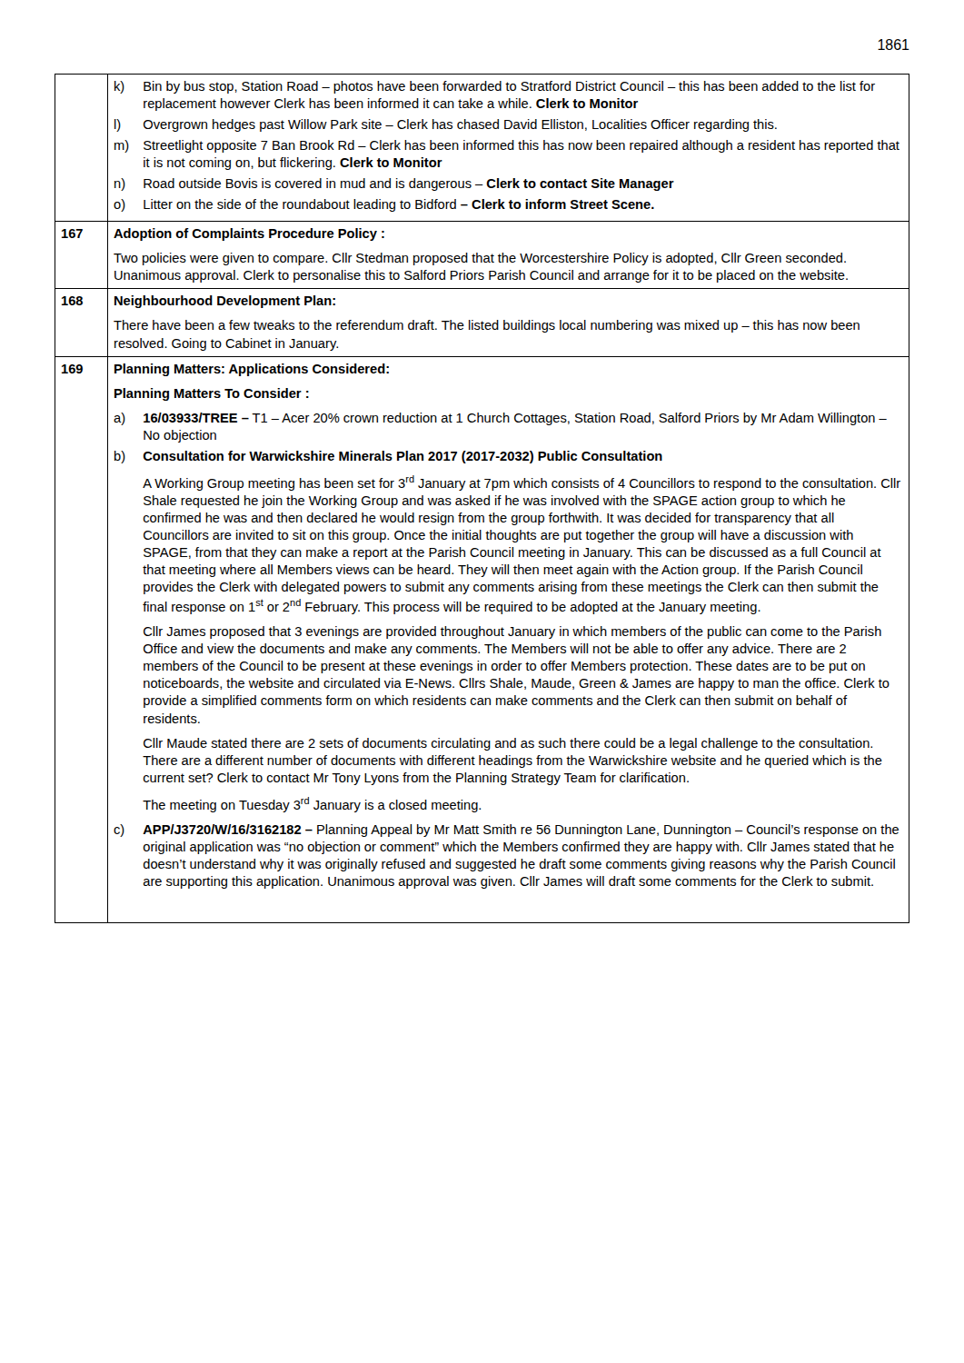1861
| | k) Bin by bus stop, Station Road – photos have been forwarded to Stratford District Council – this has been added to the list for replacement however Clerk has been informed it can take a while. Clerk to Monitor l) Overgrown hedges past Willow Park site – Clerk has chased David Elliston, Localities Officer regarding this. m) Streetlight opposite 7 Ban Brook Rd – Clerk has been informed this has now been repaired although a resident has reported that it is not coming on, but flickering. Clerk to Monitor n) Road outside Bovis is covered in mud and is dangerous – Clerk to contact Site Manager o) Litter on the side of the roundabout leading to Bidford – Clerk to inform Street Scene. |
| 167 | Adoption of Complaints Procedure Policy : Two policies were given to compare. Cllr Stedman proposed that the Worcestershire Policy is adopted, Cllr Green seconded. Unanimous approval. Clerk to personalise this to Salford Priors Parish Council and arrange for it to be placed on the website. |
| 168 | Neighbourhood Development Plan: There have been a few tweaks to the referendum draft. The listed buildings local numbering was mixed up – this has now been resolved. Going to Cabinet in January. |
| 169 | Planning Matters: Applications Considered: Planning Matters To Consider : a) 16/03933/TREE – T1 – Acer 20% crown reduction at 1 Church Cottages, Station Road, Salford Priors by Mr Adam Willington – No objection b) Consultation for Warwickshire Minerals Plan 2017 (2017-2032) Public Consultation A Working Group meeting has been set for 3 rd January at 7pm which consists of 4 Councillors to respond to the consultation. Cllr Shale requested he join the Working Group and was asked if he was involved with the SPAGE action group to which he confirmed he was and then declared he would resign from the group forthwith. It was decided for transparency that all Councillors are invited to sit on this group. Once the initial thoughts are put together the group will have a discussion with SPAGE, from that they can make a report at the Parish Council meeting in January. This can be discussed as a full Council at that meeting where all Members views can be heard. They will then meet again with the Action group. If the Parish Council provides the Clerk with delegated powers to submit any comments arising from these meetings the Clerk can then submit the final response on 1 st or 2 nd February. This process will be required to be adopted at the January meeting. Cllr James proposed that 3 evenings are provided throughout January in which members of the public can come to the Parish Office and view the documents and make any comments. The Members will not be able to offer any advice. There are 2 members of the Council to be present at these evenings in order to offer Members protection. These dates are to be put on noticeboards, the website and circulated via E-News. Cllrs Shale, Maude, Green & James are happy to man the office. Clerk to provide a simplified comments form on which residents can make comments and the Clerk can then submit on behalf of residents. Cllr Maude stated there are 2 sets of documents circulating and as such there could be a legal challenge to the consultation. There are a different number of documents with different headings from the Warwickshire website and he queried which is the current set? Clerk to contact Mr Tony Lyons from the Planning Strategy Team for clarification. The meeting on Tuesday 3 rd January is a closed meeting. c) APP/J3720/W/16/3162182 – Planning Appeal by Mr Matt Smith re 56 Dunnington Lane, Dunnington – Council’s response on the original application was “no objection or comment” which the Members confirmed they are happy with. Cllr James stated that he doesn’t understand why it was originally refused and suggested he draft some comments giving reasons why the Parish Council are supporting this application. Unanimous approval was given. Cllr James will draft some comments for the Clerk to submit. |